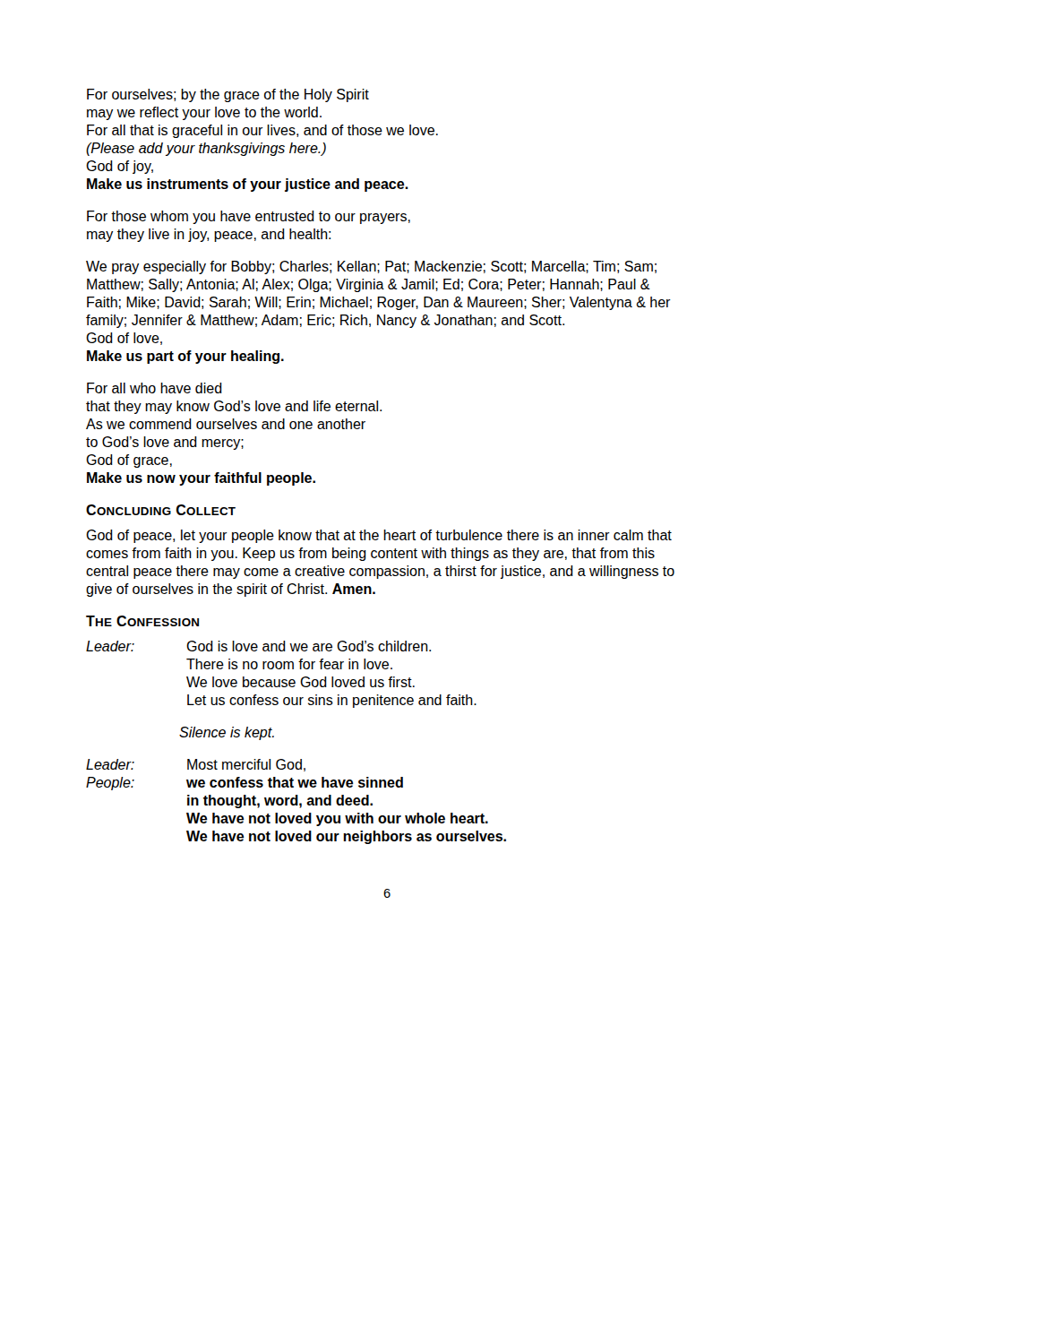For ourselves; by the grace of the Holy Spirit
may we reflect your love to the world.
For all that is graceful in our lives, and of those we love.
(Please add your thanksgivings here.)
God of joy,
Make us instruments of your justice and peace.
For those whom you have entrusted to our prayers,
may they live in joy, peace, and health:
We pray especially for Bobby; Charles; Kellan; Pat; Mackenzie; Scott; Marcella; Tim; Sam; Matthew; Sally; Antonia; Al; Alex; Olga; Virginia & Jamil; Ed; Cora; Peter; Hannah; Paul & Faith; Mike; David; Sarah; Will; Erin; Michael; Roger, Dan & Maureen; Sher; Valentyna & her family; Jennifer & Matthew; Adam; Eric; Rich, Nancy & Jonathan; and Scott.
God of love,
Make us part of your healing.
For all who have died
that they may know God’s love and life eternal.
As we commend ourselves and one another
to God’s love and mercy;
God of grace,
Make us now your faithful people.
CONCLUDING COLLECT
God of peace, let your people know that at the heart of turbulence there is an inner calm that comes from faith in you. Keep us from being content with things as they are, that from this central peace there may come a creative compassion, a thirst for justice, and a willingness to give of ourselves in the spirit of Christ. Amen.
THE CONFESSION
Leader:
God is love and we are God’s children.
There is no room for fear in love.
We love because God loved us first.
Let us confess our sins in penitence and faith.
Silence is kept.
Leader:
Most merciful God,
People:
we confess that we have sinned
in thought, word, and deed.
We have not loved you with our whole heart.
We have not loved our neighbors as ourselves.
6